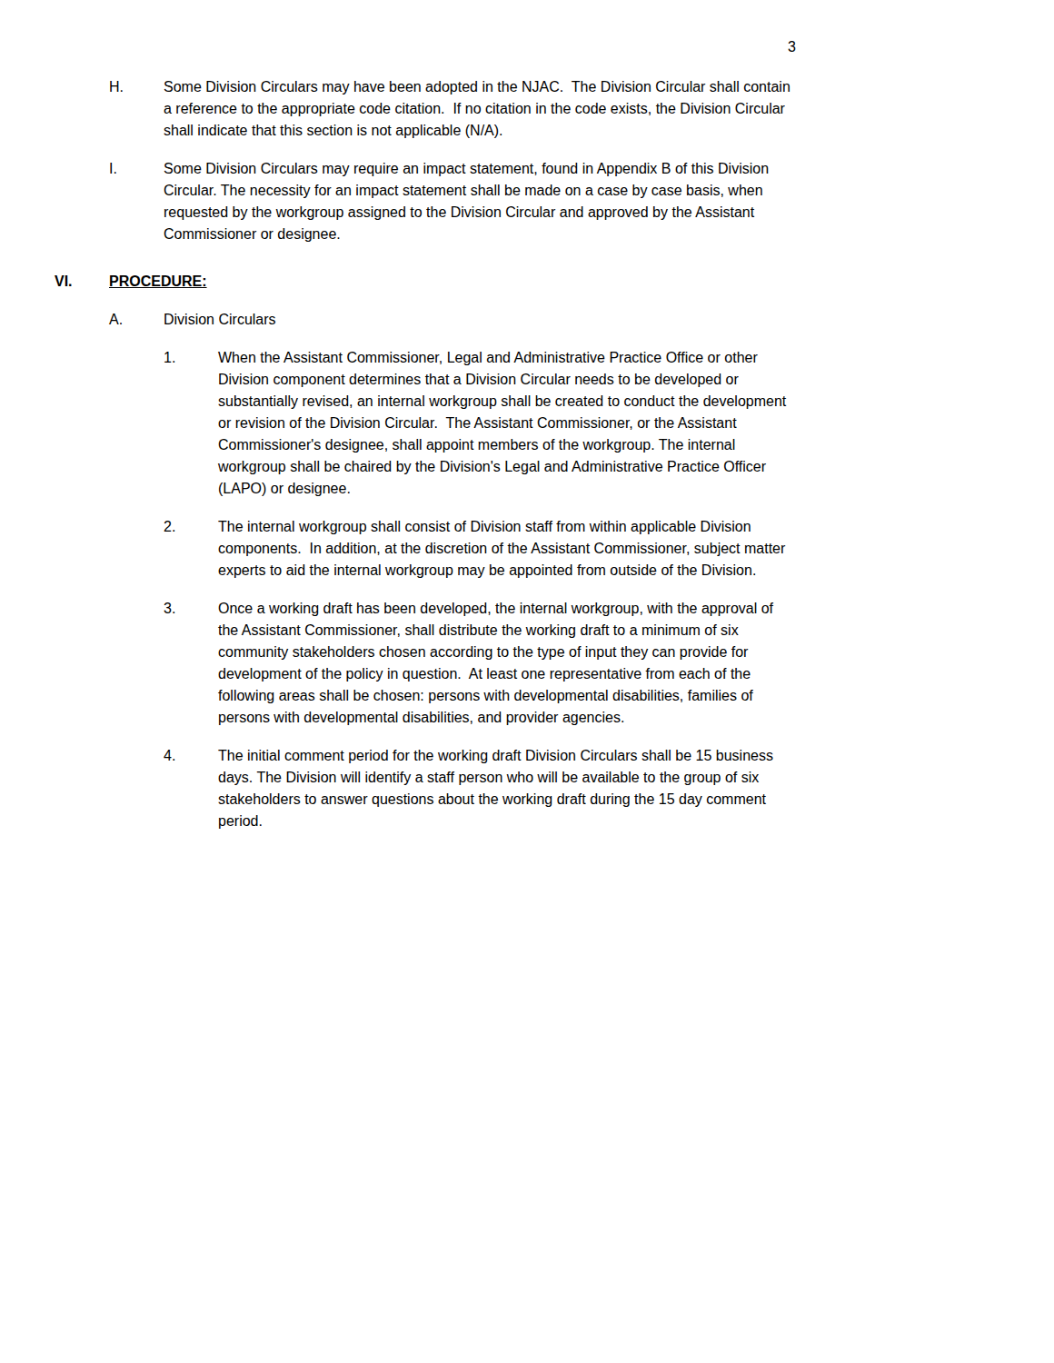3
H.
Some Division Circulars may have been adopted in the NJAC. The Division Circular shall contain a reference to the appropriate code citation. If no citation in the code exists, the Division Circular shall indicate that this section is not applicable (N/A).
I.
Some Division Circulars may require an impact statement, found in Appendix B of this Division Circular. The necessity for an impact statement shall be made on a case by case basis, when requested by the workgroup assigned to the Division Circular and approved by the Assistant Commissioner or designee.
VI.
PROCEDURE:
A.
Division Circulars
1.
When the Assistant Commissioner, Legal and Administrative Practice Office or other Division component determines that a Division Circular needs to be developed or substantially revised, an internal workgroup shall be created to conduct the development or revision of the Division Circular. The Assistant Commissioner, or the Assistant Commissioner's designee, shall appoint members of the workgroup. The internal workgroup shall be chaired by the Division's Legal and Administrative Practice Officer (LAPO) or designee.
2.
The internal workgroup shall consist of Division staff from within applicable Division components. In addition, at the discretion of the Assistant Commissioner, subject matter experts to aid the internal workgroup may be appointed from outside of the Division.
3.
Once a working draft has been developed, the internal workgroup, with the approval of the Assistant Commissioner, shall distribute the working draft to a minimum of six community stakeholders chosen according to the type of input they can provide for development of the policy in question. At least one representative from each of the following areas shall be chosen: persons with developmental disabilities, families of persons with developmental disabilities, and provider agencies.
4.
The initial comment period for the working draft Division Circulars shall be 15 business days. The Division will identify a staff person who will be available to the group of six stakeholders to answer questions about the working draft during the 15 day comment period.